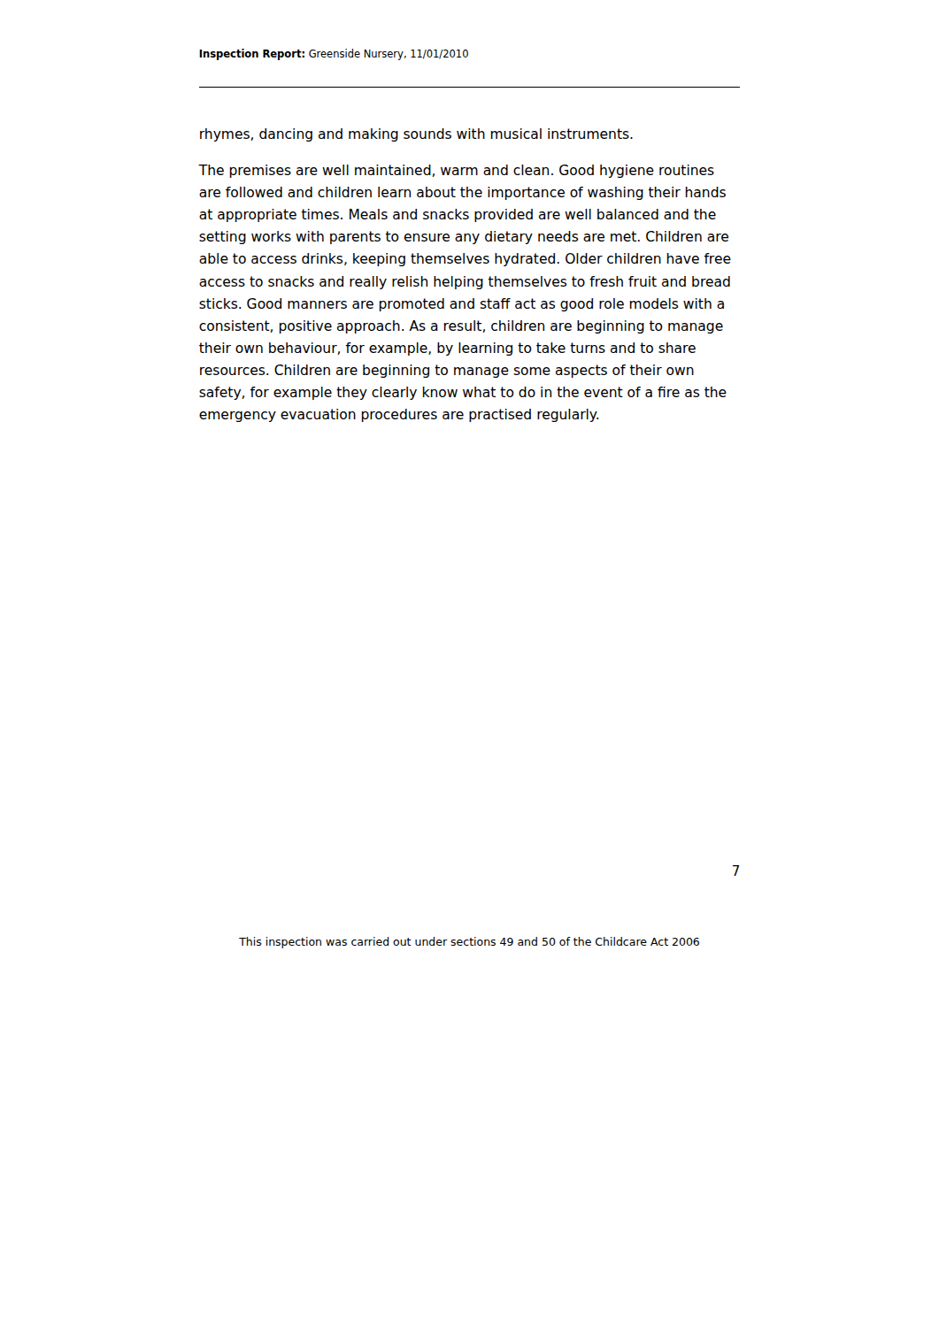Inspection Report: Greenside Nursery, 11/01/2010
rhymes, dancing and making sounds with musical instruments.
The premises are well maintained, warm and clean. Good hygiene routines are followed and children learn about the importance of washing their hands at appropriate times. Meals and snacks provided are well balanced and the setting works with parents to ensure any dietary needs are met. Children are able to access drinks, keeping themselves hydrated. Older children have free access to snacks and really relish helping themselves to fresh fruit and bread sticks. Good manners are promoted and staff act as good role models with a consistent, positive approach. As a result, children are beginning to manage their own behaviour, for example, by learning to take turns and to share resources. Children are beginning to manage some aspects of their own safety, for example they clearly know what to do in the event of a fire as the emergency evacuation procedures are practised regularly.
7
This inspection was carried out under sections 49 and 50 of the Childcare Act 2006